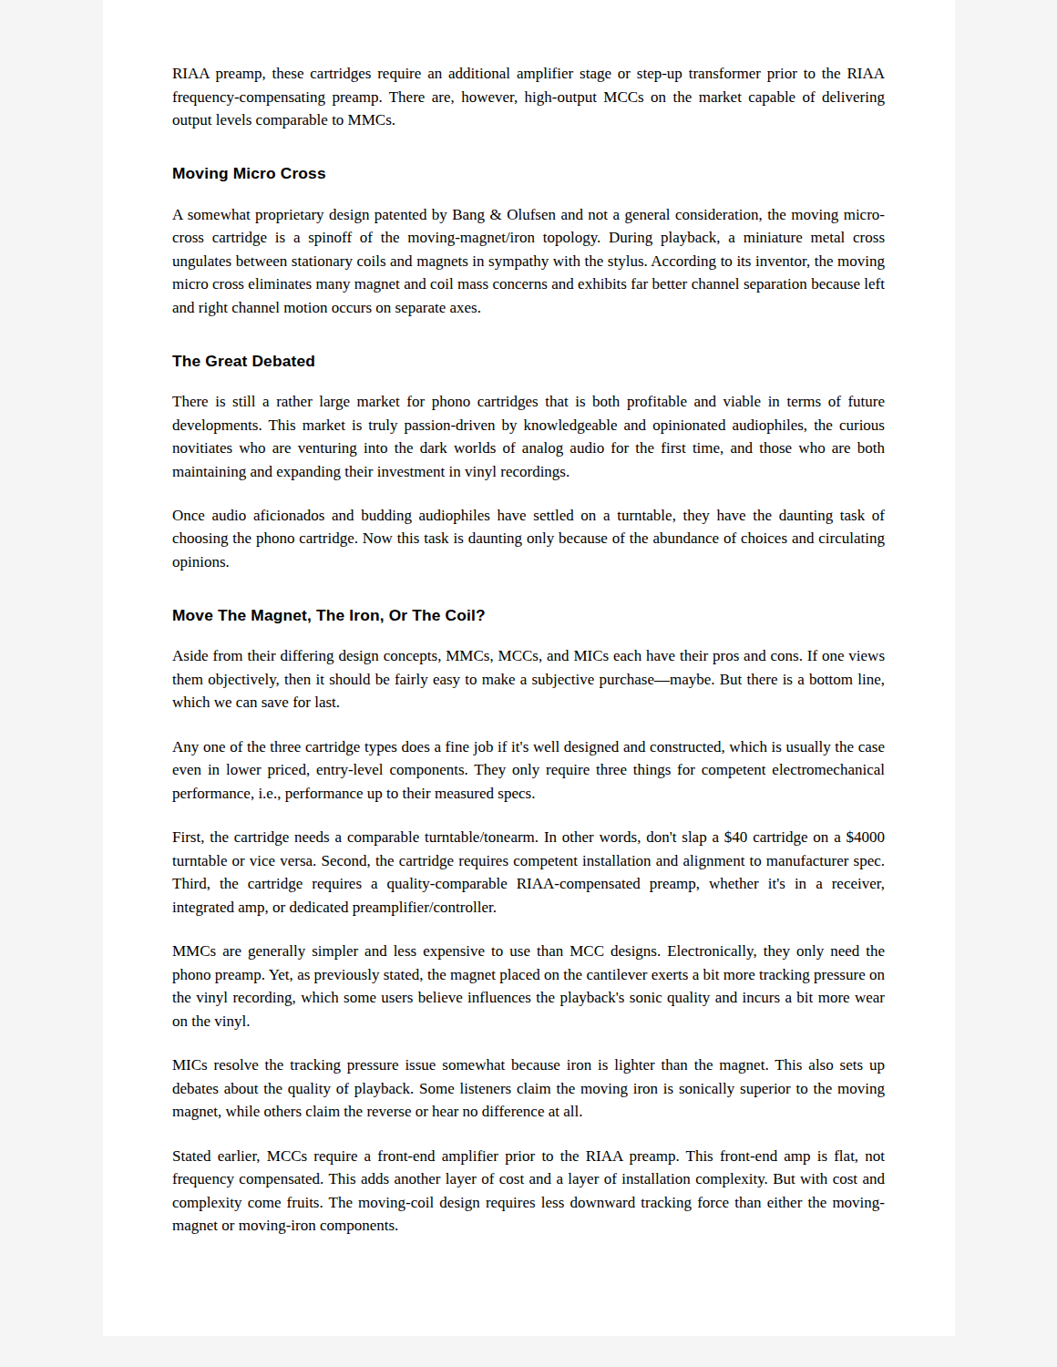RIAA preamp, these cartridges require an additional amplifier stage or step-up transformer prior to the RIAA frequency-compensating preamp. There are, however, high-output MCCs on the market capable of delivering output levels comparable to MMCs.
Moving Micro Cross
A somewhat proprietary design patented by Bang & Olufsen and not a general consideration, the moving micro-cross cartridge is a spinoff of the moving-magnet/iron topology. During playback, a miniature metal cross ungulates between stationary coils and magnets in sympathy with the stylus. According to its inventor, the moving micro cross eliminates many magnet and coil mass concerns and exhibits far better channel separation because left and right channel motion occurs on separate axes.
The Great Debated
There is still a rather large market for phono cartridges that is both profitable and viable in terms of future developments. This market is truly passion-driven by knowledgeable and opinionated audiophiles, the curious novitiates who are venturing into the dark worlds of analog audio for the first time, and those who are both maintaining and expanding their investment in vinyl recordings.
Once audio aficionados and budding audiophiles have settled on a turntable, they have the daunting task of choosing the phono cartridge. Now this task is daunting only because of the abundance of choices and circulating opinions.
Move The Magnet, The Iron, Or The Coil?
Aside from their differing design concepts, MMCs, MCCs, and MICs each have their pros and cons. If one views them objectively, then it should be fairly easy to make a subjective purchase—maybe. But there is a bottom line, which we can save for last.
Any one of the three cartridge types does a fine job if it's well designed and constructed, which is usually the case even in lower priced, entry-level components. They only require three things for competent electromechanical performance, i.e., performance up to their measured specs.
First, the cartridge needs a comparable turntable/tonearm. In other words, don't slap a $40 cartridge on a $4000 turntable or vice versa. Second, the cartridge requires competent installation and alignment to manufacturer spec. Third, the cartridge requires a quality-comparable RIAA-compensated preamp, whether it's in a receiver, integrated amp, or dedicated preamplifier/controller.
MMCs are generally simpler and less expensive to use than MCC designs. Electronically, they only need the phono preamp. Yet, as previously stated, the magnet placed on the cantilever exerts a bit more tracking pressure on the vinyl recording, which some users believe influences the playback's sonic quality and incurs a bit more wear on the vinyl.
MICs resolve the tracking pressure issue somewhat because iron is lighter than the magnet. This also sets up debates about the quality of playback. Some listeners claim the moving iron is sonically superior to the moving magnet, while others claim the reverse or hear no difference at all.
Stated earlier, MCCs require a front-end amplifier prior to the RIAA preamp. This front-end amp is flat, not frequency compensated. This adds another layer of cost and a layer of installation complexity. But with cost and complexity come fruits. The moving-coil design requires less downward tracking force than either the moving-magnet or moving-iron components.